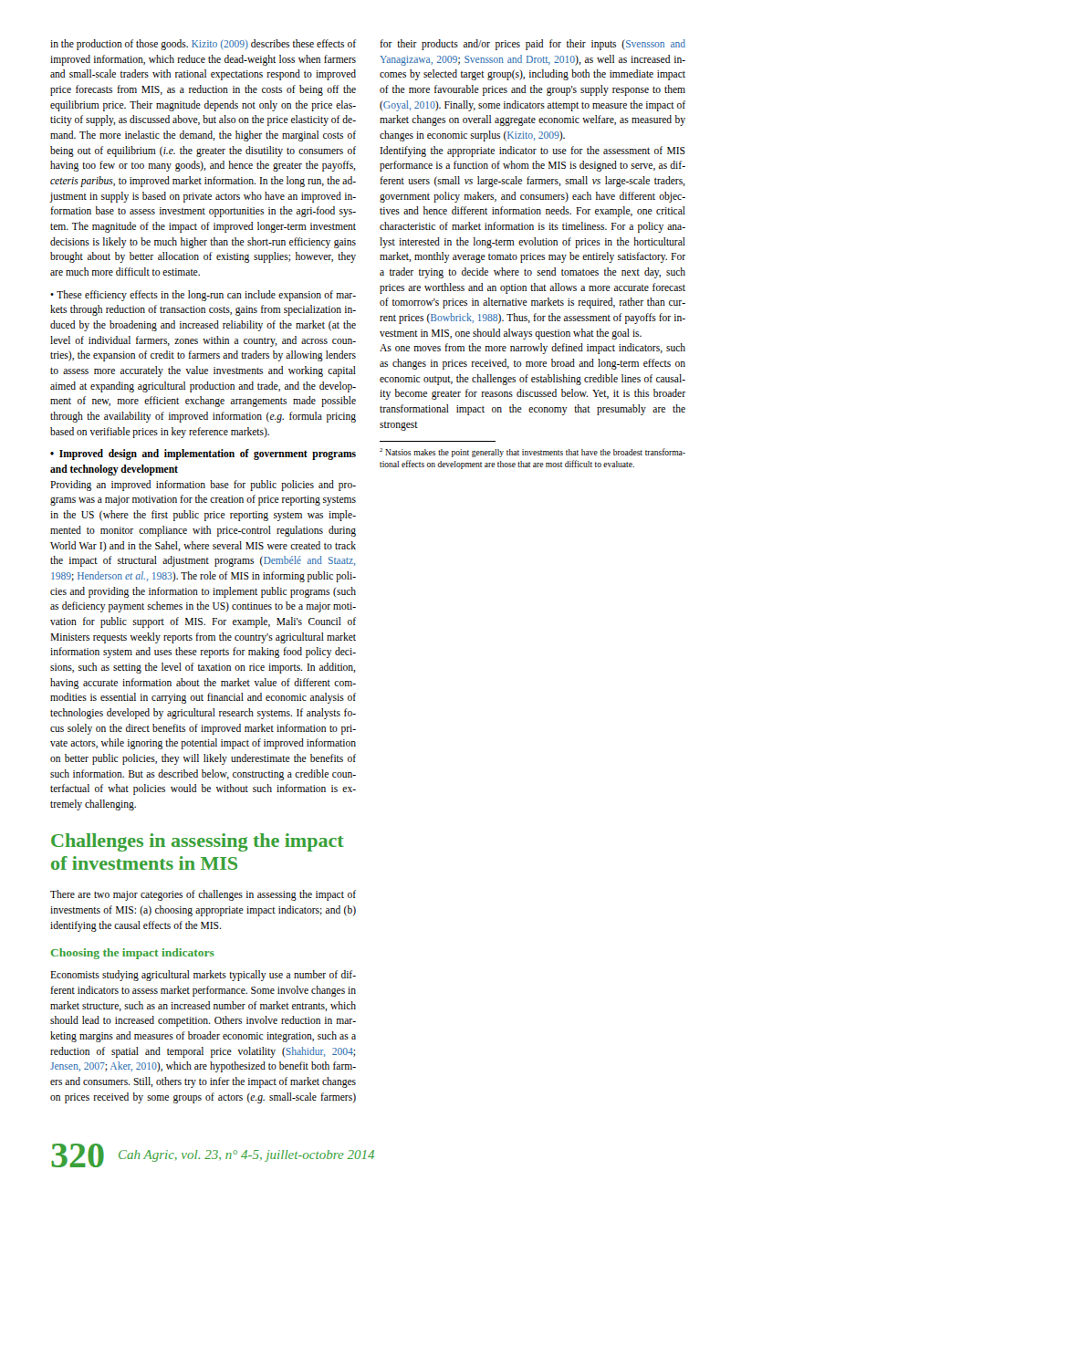in the production of those goods. Kizito (2009) describes these effects of improved information, which reduce the dead-weight loss when farmers and small-scale traders with rational expectations respond to improved price forecasts from MIS, as a reduction in the costs of being off the equilibrium price. Their magnitude depends not only on the price elasticity of supply, as discussed above, but also on the price elasticity of demand. The more inelastic the demand, the higher the marginal costs of being out of equilibrium (i.e. the greater the disutility to consumers of having too few or too many goods), and hence the greater the payoffs, ceteris paribus, to improved market information. In the long run, the adjustment in supply is based on private actors who have an improved information base to assess investment opportunities in the agri-food system. The magnitude of the impact of improved longer-term investment decisions is likely to be much higher than the short-run efficiency gains brought about by better allocation of existing supplies; however, they are much more difficult to estimate.
• These efficiency effects in the long-run can include expansion of markets through reduction of transaction costs, gains from specialization induced by the broadening and increased reliability of the market (at the level of individual farmers, zones within a country, and across countries), the expansion of credit to farmers and traders by allowing lenders to assess more accurately the value investments and working capital aimed at expanding agricultural production and trade, and the development of new, more efficient exchange arrangements made possible through the availability of improved information (e.g. formula pricing based on verifiable prices in key reference markets).
• Improved design and implementation of government programs and technology development
Providing an improved information base for public policies and programs was a major motivation for the creation of price reporting systems in the US (where the first public price reporting system was implemented to monitor compliance with price-control regulations during World War I) and in the Sahel, where several MIS were created to track the impact of structural adjustment programs (Dembélé and Staatz, 1989; Henderson et al., 1983). The role of MIS in informing public policies and providing the information to implement public programs (such as deficiency payment schemes in the US) continues to be a major motivation for public support of MIS. For example, Mali's Council of Ministers requests weekly reports from the country's agricultural market information system and uses these reports for making food policy decisions, such as setting the level of taxation on rice imports. In addition, having accurate information about the market value of different commodities is essential in carrying out financial and economic analysis of technologies developed by agricultural research systems. If analysts focus solely on the direct benefits of improved market information to private actors, while ignoring the potential impact of improved information on better public policies, they will likely underestimate the benefits of such information. But as described below, constructing a credible counterfactual of what policies would be without such information is extremely challenging.
Challenges in assessing the impact of investments in MIS
There are two major categories of challenges in assessing the impact of investments of MIS: (a) choosing appropriate impact indicators; and (b) identifying the causal effects of the MIS.
Choosing the impact indicators
Economists studying agricultural markets typically use a number of different indicators to assess market performance. Some involve changes in market structure, such as an increased number of market entrants, which should lead to increased competition. Others involve reduction in marketing margins and measures of broader economic integration, such as a reduction of spatial and temporal price volatility (Shahidur, 2004; Jensen, 2007; Aker, 2010), which are hypothesized to benefit both farmers and consumers. Still, others try to infer the impact of market changes on prices received by some groups of actors (e.g. small-scale farmers) for their products and/or prices paid for their inputs (Svensson and Yanagizawa, 2009; Svensson and Drott, 2010), as well as increased incomes by selected target group(s), including both the immediate impact of the more favourable prices and the group's supply response to them (Goyal, 2010). Finally, some indicators attempt to measure the impact of market changes on overall aggregate economic welfare, as measured by changes in economic surplus (Kizito, 2009).
Identifying the appropriate indicator to use for the assessment of MIS performance is a function of whom the MIS is designed to serve, as different users (small vs large-scale farmers, small vs large-scale traders, government policy makers, and consumers) each have different objectives and hence different information needs. For example, one critical characteristic of market information is its timeliness. For a policy analyst interested in the long-term evolution of prices in the horticultural market, monthly average tomato prices may be entirely satisfactory. For a trader trying to decide where to send tomatoes the next day, such prices are worthless and an option that allows a more accurate forecast of tomorrow's prices in alternative markets is required, rather than current prices (Bowbrick, 1988). Thus, for the assessment of payoffs for investment in MIS, one should always question what the goal is.
As one moves from the more narrowly defined impact indicators, such as changes in prices received, to more broad and long-term effects on economic output, the challenges of establishing credible lines of causality become greater for reasons discussed below. Yet, it is this broader transformational impact on the economy that presumably are the strongest
2 Natsios makes the point generally that investments that have the broadest transformational effects on development are those that are most difficult to evaluate.
320 Cah Agric, vol. 23, n° 4-5, juillet-octobre 2014